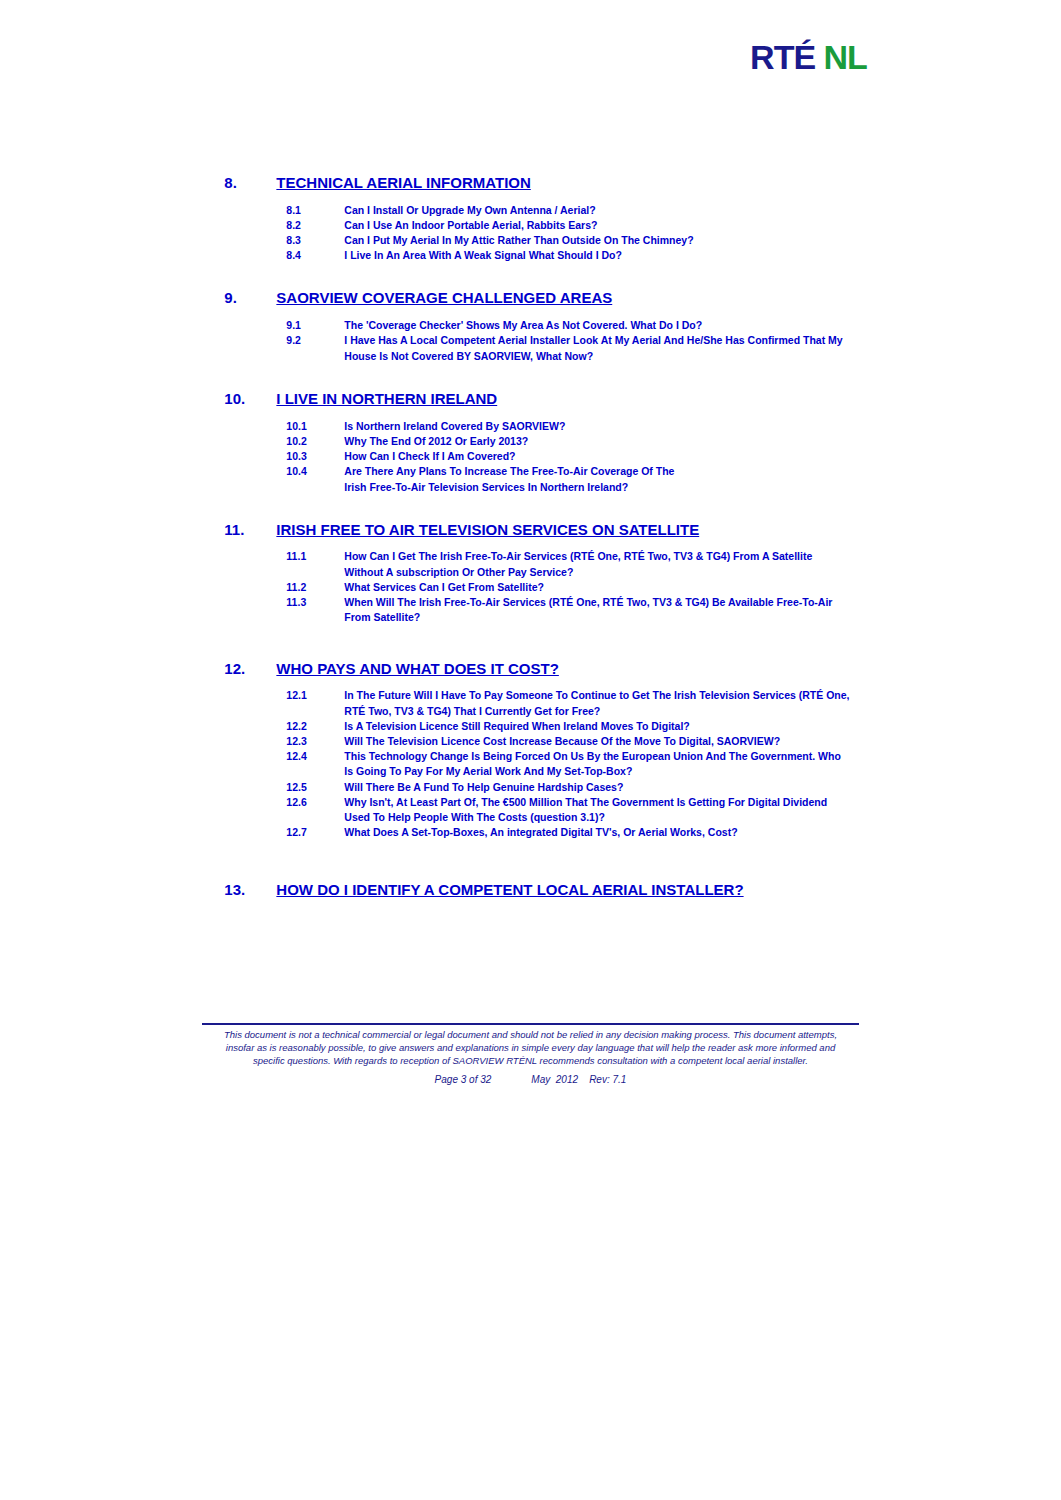RTÉ NL
8. TECHNICAL AERIAL INFORMATION
8.1 Can I Install Or Upgrade My Own Antenna / Aerial?
8.2 Can I Use An Indoor Portable Aerial, Rabbits Ears?
8.3 Can I Put My Aerial In My Attic Rather Than Outside On The Chimney?
8.4 I Live In An Area With A Weak Signal What Should I Do?
9. SAORVIEW COVERAGE CHALLENGED AREAS
9.1 The 'Coverage Checker' Shows My Area As Not Covered. What Do I Do?
9.2 I Have Has A Local Competent Aerial Installer Look At My Aerial And He/She Has Confirmed That MyHouse Is Not Covered BY SAORVIEW, What Now?
10. I LIVE IN NORTHERN IRELAND
10.1 Is Northern Ireland Covered By SAORVIEW?
10.2 Why The End Of 2012 Or Early 2013?
10.3 How Can I Check If I Am Covered?
10.4 Are There Any Plans To Increase The Free-To-Air Coverage Of TheIrish Free-To-Air Television Services In Northern Ireland?
11. IRISH FREE TO AIR TELEVISION SERVICES ON SATELLITE
11.1 How Can I Get The Irish Free-To-Air Services (RTÉ One, RTÉ Two, TV3 & TG4) From A SatelliteWithout A subscription Or Other Pay Service?
11.2 What Services Can I Get From Satellite?
11.3 When Will The Irish Free-To-Air Services (RTÉ One, RTÉ Two, TV3 & TG4) Be Available Free-To-AirFrom Satellite?
12. WHO PAYS AND WHAT DOES IT COST?
12.1 In The Future Will I Have To Pay Someone To Continue to Get The Irish Television Services (RTÉ One,RTÉ Two, TV3 & TG4) That I Currently Get for Free?
12.2 Is A Television Licence Still Required When Ireland Moves To Digital?
12.3 Will The Television Licence Cost Increase Because Of the Move To Digital, SAORVIEW?
12.4 This Technology Change Is Being Forced On Us By the European Union And The Government. WhoIs Going To Pay For My Aerial Work And My Set-Top-Box?
12.5 Will There Be A Fund To Help Genuine Hardship Cases?
12.6 Why Isn't, At Least Part Of, The €500 Million That The Government Is Getting For Digital DividendUsed To Help People With The Costs (question 3.1)?
12.7 What Does A Set-Top-Boxes, An integrated Digital TV's, Or Aerial Works, Cost?
13. HOW DO I IDENTIFY A COMPETENT LOCAL AERIAL INSTALLER?
This document is not a technical commercial or legal document and should not be relied in any decision making process. This document attempts,
insofar as is reasonably possible, to give answers and explanations in simple every day language that will help the reader ask more informed and
specific questions. With regards to reception of SAORVIEW RTÉNL recommends consultation with a competent local aerial installer.
Page 3 of 32 May 2012 Rev: 7.1